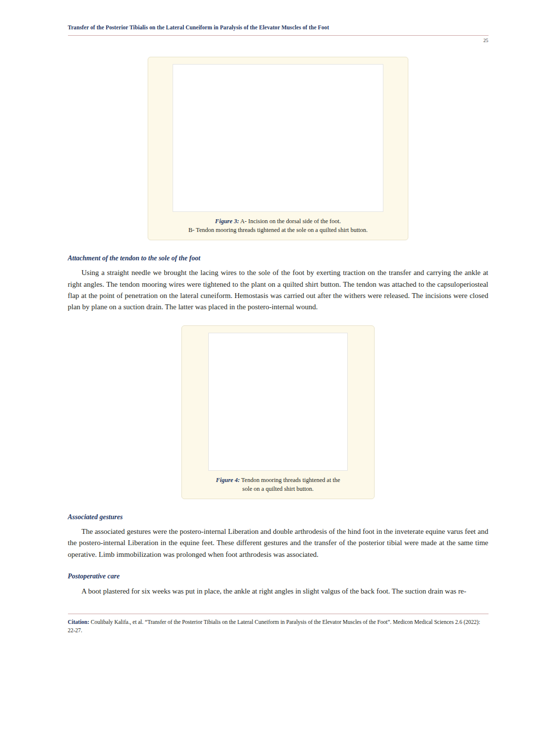Transfer of the Posterior Tibialis on the Lateral Cuneiform in Paralysis of the Elevator Muscles of the Foot
25
Figure 3: A- Incision on the dorsal side of the foot.
B- Tendon mooring threads tightened at the sole on a quilted shirt button.
Attachment of the tendon to the sole of the foot
Using a straight needle we brought the lacing wires to the sole of the foot by exerting traction on the transfer and carrying the ankle at right angles. The tendon mooring wires were tightened to the plant on a quilted shirt button. The tendon was attached to the capsuloperiosteal flap at the point of penetration on the lateral cuneiform. Hemostasis was carried out after the withers were released. The incisions were closed plan by plane on a suction drain. The latter was placed in the postero-internal wound.
Figure 4: Tendon mooring threads tightened at the
sole on a quilted shirt button.
Associated gestures
The associated gestures were the postero-internal Liberation and double arthrodesis of the hind foot in the inveterate equine varus feet and the postero-internal Liberation in the equine feet. These different gestures and the transfer of the posterior tibial were made at the same time operative. Limb immobilization was prolonged when foot arthrodesis was associated.
Postoperative care
A boot plastered for six weeks was put in place, the ankle at right angles in slight valgus of the back foot. The suction drain was re-
Citation: Coulibaly Kalifa., et al. “Transfer of the Posterior Tibialis on the Lateral Cuneiform in Paralysis of the Elevator Muscles of the Foot”. Medicon Medical Sciences 2.6 (2022): 22-27.